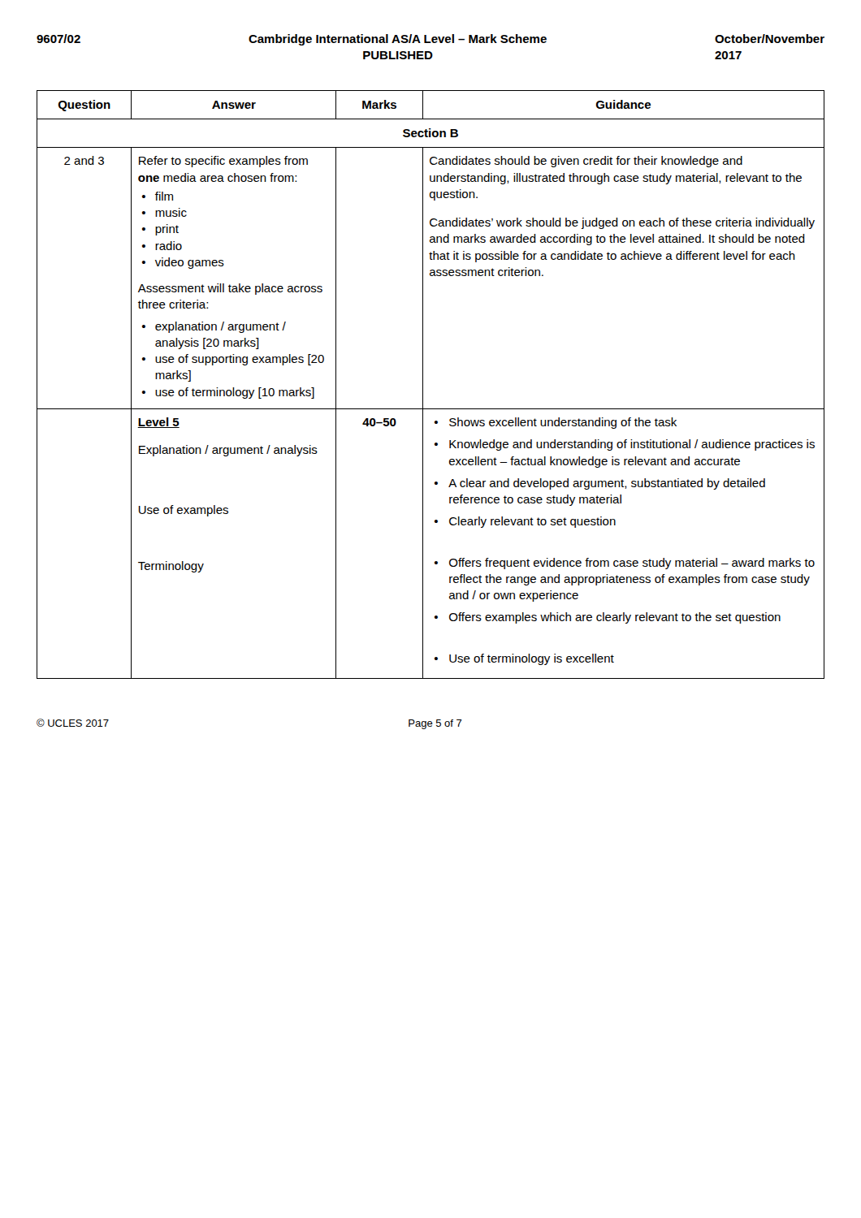9607/02
Cambridge International AS/A Level – Mark Scheme PUBLISHED
October/November
2017
| Question | Answer | Marks | Guidance |
| --- | --- | --- | --- |
| Section B |
| 2 and 3 | Refer to specific examples from one media area chosen from: film music print radio video games Assessment will take place across three criteria: explanation / argument / analysis [20 marks] use of supporting examples [20 marks] use of terminology [10 marks] | | Candidates should be given credit for their knowledge and understanding, illustrated through case study material, relevant to the question. Candidates’ work should be judged on each of these criteria individually and marks awarded according to the level attained. It should be noted that it is possible for a candidate to achieve a different level for each assessment criterion. |
| | Level 5 Explanation / argument / analysis Use of examples Terminology | 40–50 | Shows excellent understanding of the task Knowledge and understanding of institutional / audience practices is excellent – factual knowledge is relevant and accurate A clear and developed argument, substantiated by detailed reference to case study material Clearly relevant to set question Offers frequent evidence from case study material – award marks to reflect the range and appropriateness of examples from case study and / or own experience Offers examples which are clearly relevant to the set question Use of terminology is excellent |
© UCLES 2017
Page 5 of 7